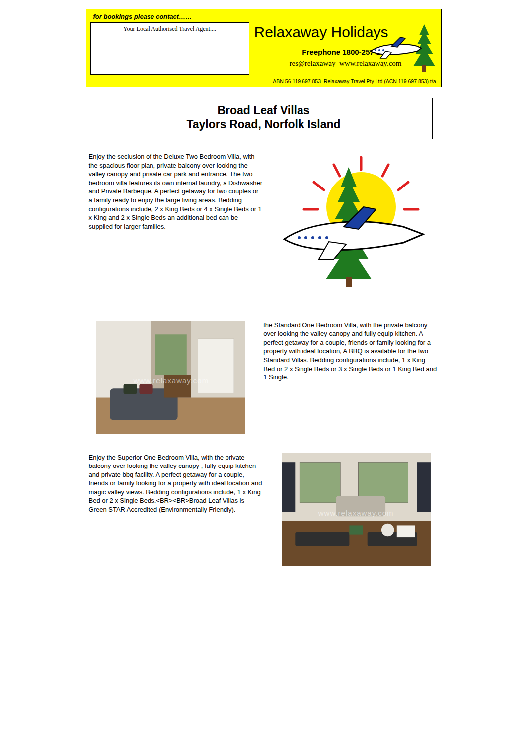for bookings please contact……
Your Local Authorised Travel Agent....
Relaxaway Holidays
Freephone 1800-257-122
res@relaxaway www.relaxaway.com
ABN 56 119 697 853 Relaxaway Travel Pty Ltd (ACN 119 697 853) t/a
Broad Leaf Villas
Taylors Road, Norfolk Island
Enjoy the seclusion of the Deluxe Two Bedroom Villa, with the spacious floor plan, private balcony over looking the valley canopy and private car park and entrance. The two bedroom villa features its own internal laundry, a Dishwasher and Private Barbeque. A perfect getaway for two couples or a family ready to enjoy the large living areas. Bedding configurations include, 2 x King Beds or 4 x Single Beds or 1 x King and 2 x Single Beds an additional bed can be supplied for larger families.
the Standard One Bedroom Villa, with the private balcony over looking the valley canopy and fully equip kitchen. A perfect getaway for a couple, friends or family looking for a property with ideal location, A BBQ is available for the two Standard Villas. Bedding configurations include, 1 x King Bed or 2 x Single Beds or 3 x Single Beds or 1 King Bed and 1 Single.
www.relaxaway.com
Enjoy the Superior One Bedroom Villa, with the private balcony over looking the valley canopy , fully equip kitchen and private bbq facility. A perfect getaway for a couple, friends or family looking for a property with ideal location and magic valley views. Bedding configurations include, 1 x King Bed or 2 x Single Beds.<BR><BR>Broad Leaf Villas is Green STAR Accredited (Environmentally Friendly).
www.relaxaway.com